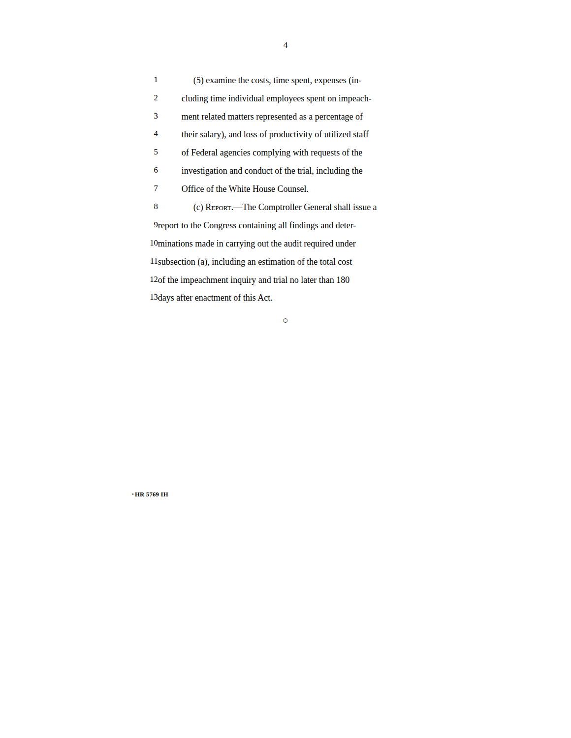4
| 1 | (5) examine the costs, time spent, expenses (in- |
| 2 | cluding time individual employees spent on impeach- |
| 3 | ment related matters represented as a percentage of |
| 4 | their salary), and loss of productivity of utilized staff |
| 5 | of Federal agencies complying with requests of the |
| 6 | investigation and conduct of the trial, including the |
| 7 | Office of the White House Counsel. |
| 8 | (c) Report. —The Comptroller General shall issue a |
| 9 | report to the Congress containing all findings and deter- |
| 10 | minations made in carrying out the audit required under |
| 11 | subsection (a), including an estimation of the total cost |
| 12 | of the impeachment inquiry and trial no later than 180 |
| 13 | days after enactment of this Act. |
○
•HR 5769 IH